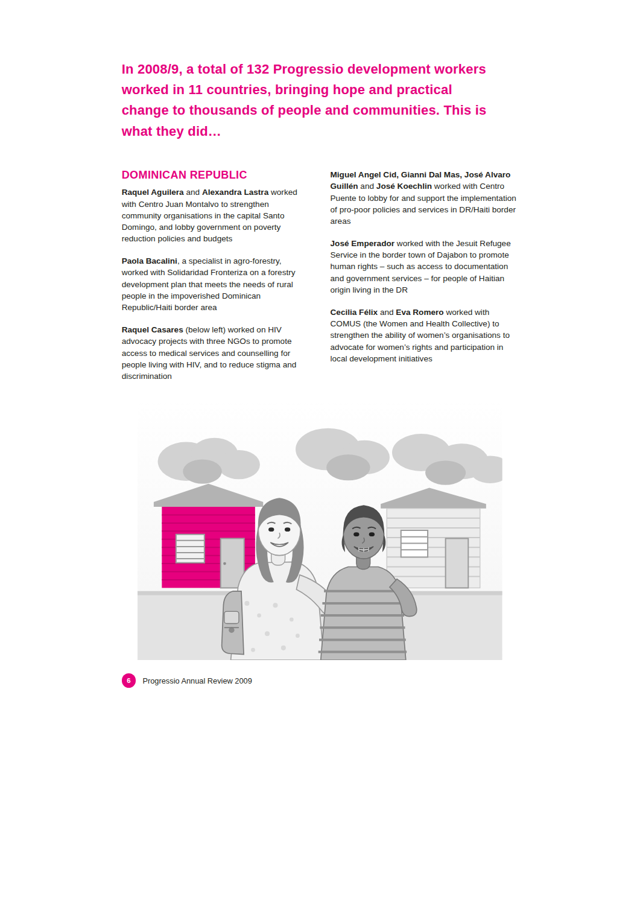In 2008/9, a total of 132 Progressio development workers worked in 11 countries, bringing hope and practical change to thousands of people and communities. This is what they did…
Dominican Republic
Raquel Aguilera and Alexandra Lastra worked with Centro Juan Montalvo to strengthen community organisations in the capital Santo Domingo, and lobby government on poverty reduction policies and budgets
Paola Bacalini, a specialist in agro-forestry, worked with Solidaridad Fronteriza on a forestry development plan that meets the needs of rural people in the impoverished Dominican Republic/Haiti border area
Raquel Casares (below left) worked on HIV advocacy projects with three NGOs to promote access to medical services and counselling for people living with HIV, and to reduce stigma and discrimination
Miguel Angel Cid, Gianni Dal Mas, José Alvaro Guillén and José Koechlin worked with Centro Puente to lobby for and support the implementation of pro-poor policies and services in DR/Haiti border areas
José Emperador worked with the Jesuit Refugee Service in the border town of Dajabon to promote human rights – such as access to documentation and government services – for people of Haitian origin living in the DR
Cecilia Félix and Eva Romero worked with COMUS (the Women and Health Collective) to strengthen the ability of women’s organisations to advocate for women’s rights and participation in local development initiatives
6
Progressio Annual Review 2009